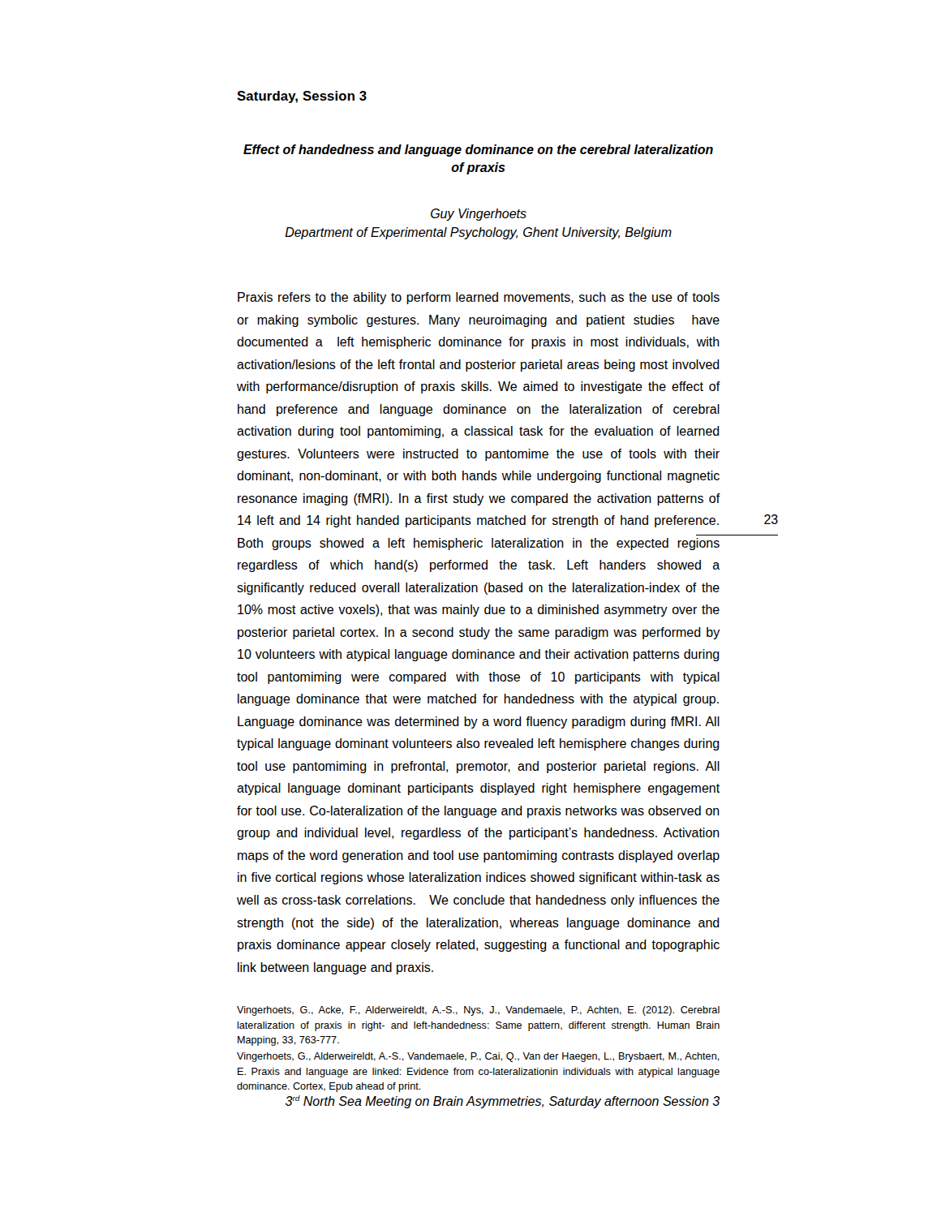Saturday, Session 3
Effect of handedness and language dominance on the cerebral lateralization of praxis
Guy Vingerhoets
Department of Experimental Psychology, Ghent University, Belgium
Praxis refers to the ability to perform learned movements, such as the use of tools or making symbolic gestures. Many neuroimaging and patient studies have documented a left hemispheric dominance for praxis in most individuals, with activation/lesions of the left frontal and posterior parietal areas being most involved with performance/disruption of praxis skills. We aimed to investigate the effect of hand preference and language dominance on the lateralization of cerebral activation during tool pantomiming, a classical task for the evaluation of learned gestures. Volunteers were instructed to pantomime the use of tools with their dominant, non-dominant, or with both hands while undergoing functional magnetic resonance imaging (fMRI). In a first study we compared the activation patterns of 14 left and 14 right handed participants matched for strength of hand preference. Both groups showed a left hemispheric lateralization in the expected regions regardless of which hand(s) performed the task. Left handers showed a significantly reduced overall lateralization (based on the lateralization-index of the 10% most active voxels), that was mainly due to a diminished asymmetry over the posterior parietal cortex. In a second study the same paradigm was performed by 10 volunteers with atypical language dominance and their activation patterns during tool pantomiming were compared with those of 10 participants with typical language dominance that were matched for handedness with the atypical group. Language dominance was determined by a word fluency paradigm during fMRI. All typical language dominant volunteers also revealed left hemisphere changes during tool use pantomiming in prefrontal, premotor, and posterior parietal regions. All atypical language dominant participants displayed right hemisphere engagement for tool use. Co-lateralization of the language and praxis networks was observed on group and individual level, regardless of the participant’s handedness. Activation maps of the word generation and tool use pantomiming contrasts displayed overlap in five cortical regions whose lateralization indices showed significant within-task as well as cross-task correlations. We conclude that handedness only influences the strength (not the side) of the lateralization, whereas language dominance and praxis dominance appear closely related, suggesting a functional and topographic link between language and praxis.
Vingerhoets, G., Acke, F., Alderweireldt, A.-S., Nys, J., Vandemaele, P., Achten, E. (2012). Cerebral lateralization of praxis in right- and left-handedness: Same pattern, different strength. Human Brain Mapping, 33, 763-777.
Vingerhoets, G., Alderweireldt, A.-S., Vandemaele, P., Cai, Q., Van der Haegen, L., Brysbaert, M., Achten, E. Praxis and language are linked: Evidence from co-lateralizationin individuals with atypical language dominance. Cortex, Epub ahead of print.
23
3rd North Sea Meeting on Brain Asymmetries, Saturday afternoon Session 3